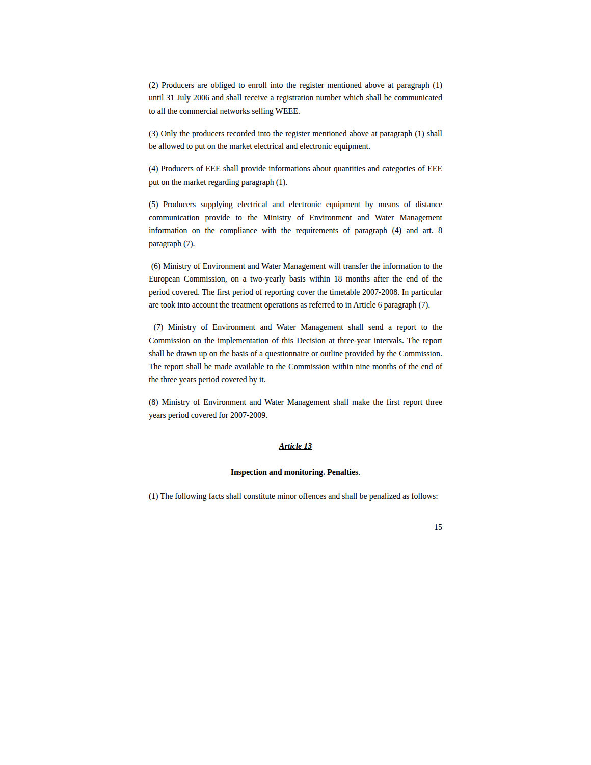(2) Producers are obliged to enroll into the register mentioned above at paragraph (1) until 31 July 2006 and shall receive a registration number which shall be communicated to all the commercial networks selling WEEE.
(3) Only the producers recorded into the register mentioned above at paragraph (1) shall be allowed to put on the market electrical and electronic equipment.
(4) Producers of EEE shall provide informations about quantities and categories of EEE put on the market regarding paragraph (1).
(5) Producers supplying electrical and electronic equipment by means of distance communication provide to the Ministry of Environment and Water Management information on the compliance with the requirements of paragraph (4) and art. 8 paragraph (7).
(6) Ministry of Environment and Water Management will transfer the information to the European Commission, on a two-yearly basis within 18 months after the end of the period covered. The first period of reporting cover the timetable 2007-2008. In particular are took into account the treatment operations as referred to in Article 6 paragraph (7).
(7) Ministry of Environment and Water Management shall send a report to the Commission on the implementation of this Decision at three-year intervals. The report shall be drawn up on the basis of a questionnaire or outline provided by the Commission. The report shall be made available to the Commission within nine months of the end of the three years period covered by it.
(8) Ministry of Environment and Water Management shall make the first report three years period covered for 2007-2009.
Article 13
Inspection and monitoring. Penalties.
(1) The following facts shall constitute minor offences and shall be penalized as follows:
15